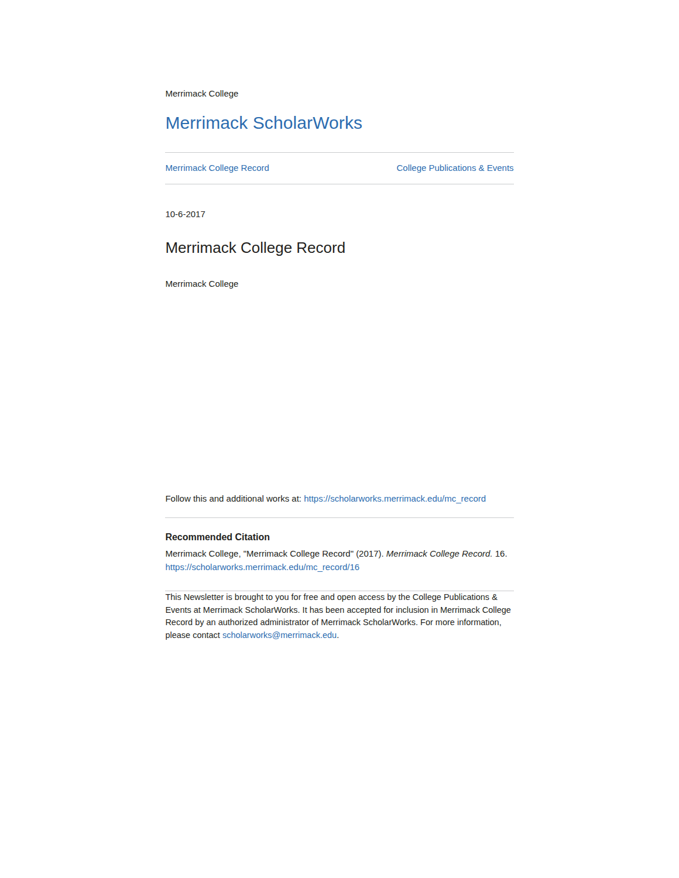Merrimack College
Merrimack ScholarWorks
Merrimack College Record
College Publications & Events
10-6-2017
Merrimack College Record
Merrimack College
Follow this and additional works at: https://scholarworks.merrimack.edu/mc_record
Recommended Citation
Merrimack College, "Merrimack College Record" (2017). Merrimack College Record. 16.
https://scholarworks.merrimack.edu/mc_record/16
This Newsletter is brought to you for free and open access by the College Publications & Events at Merrimack ScholarWorks. It has been accepted for inclusion in Merrimack College Record by an authorized administrator of Merrimack ScholarWorks. For more information, please contact scholarworks@merrimack.edu.